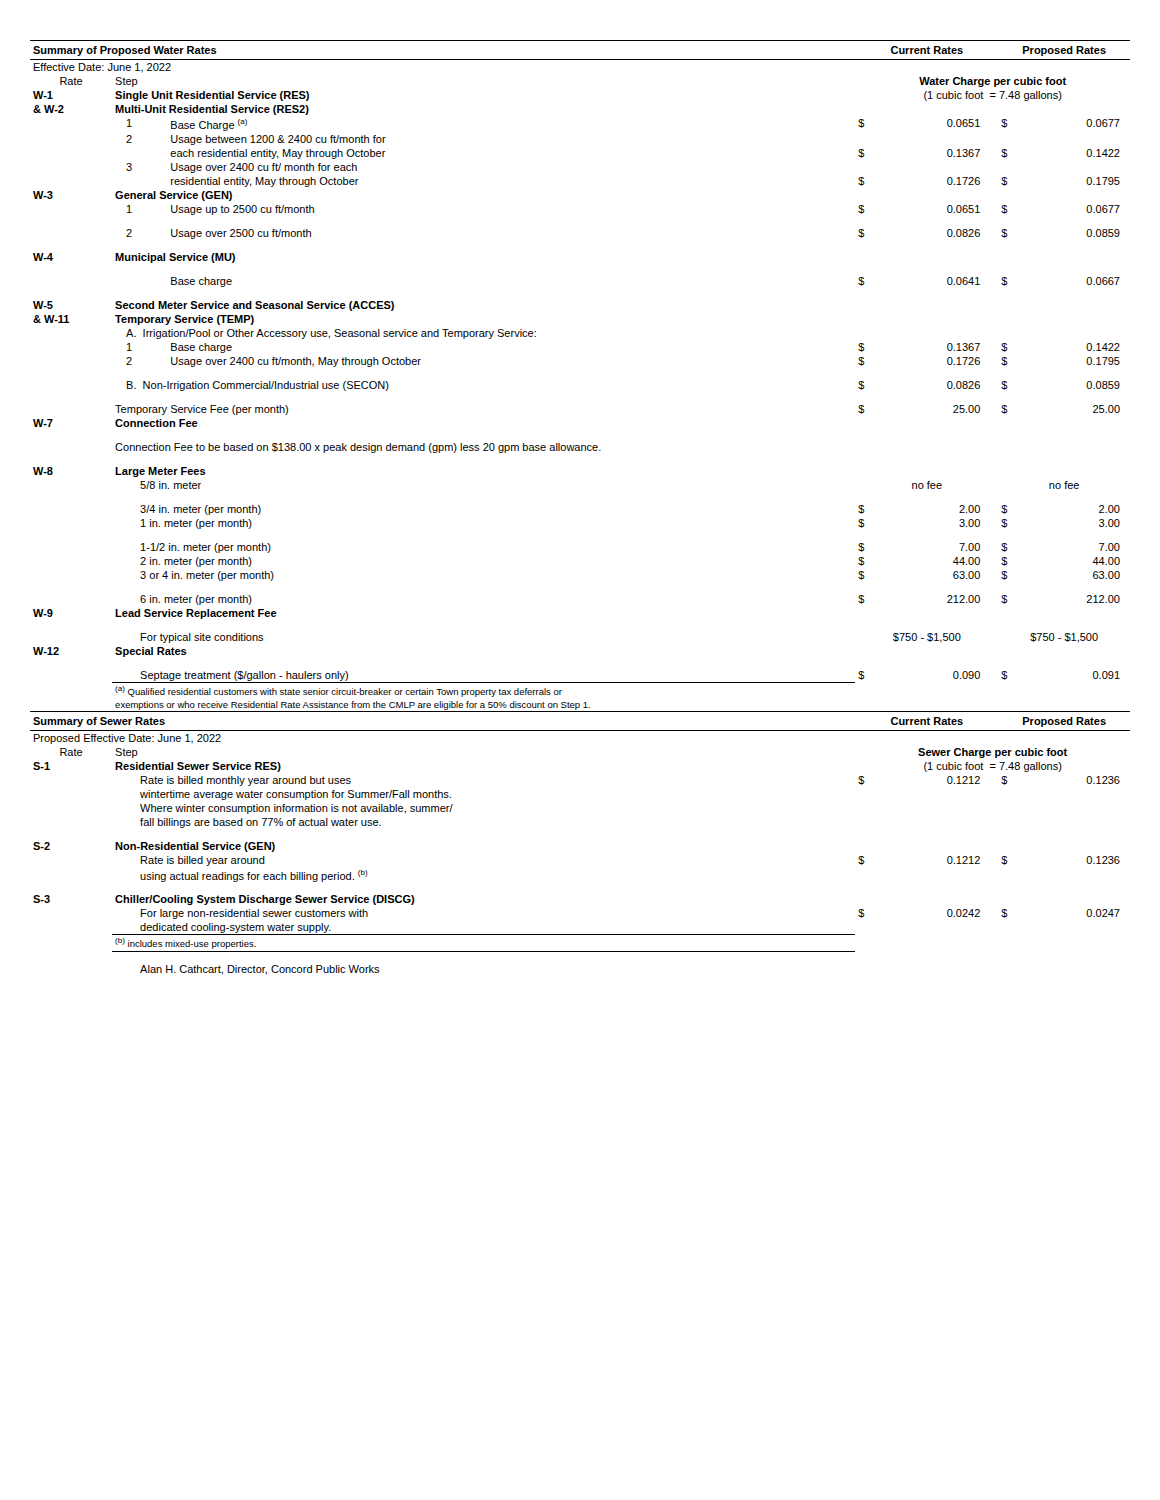| Summary of Proposed Water Rates | Current Rates | Proposed Rates |
| Effective Date: June 1, 2022 | | |
| Rate | Step | Water Charge per cubic foot |
| W-1 | Single Unit Residential Service (RES) | (1 cubic foot = 7.48 gallons) |
| & W-2 | Multi-Unit Residential Service (RES2) | |
| | 1 | Base Charge (a) | $ | 0.0651 | $ | 0.0677 |
| | 2 | Usage between 1200 & 2400 cu ft/month for | | | | |
| | | each residential entity, May through October | $ | 0.1367 | $ | 0.1422 |
| | 3 | Usage over 2400 cu ft/ month for each | | | | |
| | | residential entity, May through October | $ | 0.1726 | $ | 0.1795 |
| W-3 | General Service (GEN) | |
| | 1 | Usage up to 2500 cu ft/month | $ | 0.0651 | $ | 0.0677 |
| | 2 | Usage over 2500 cu ft/month | $ | 0.0826 | $ | 0.0859 |
| W-4 | Municipal Service (MU) | |
| | | Base charge | $ | 0.0641 | $ | 0.0667 |
| W-5 | Second Meter Service and Seasonal Service (ACCES) | |
| & W-11 | Temporary Service (TEMP) | |
| | A. Irrigation/Pool or Other Accessory use, Seasonal service and Temporary Service: | |
| | 1 | Base charge | $ | 0.1367 | $ | 0.1422 |
| | 2 | Usage over 2400 cu ft/month, May through October | $ | 0.1726 | $ | 0.1795 |
| | B. Non-Irrigation Commercial/Industrial use (SECON) | $ | 0.0826 | $ | 0.0859 |
| | Temporary Service Fee (per month) | $ | 25.00 | $ | 25.00 |
| W-7 | Connection Fee | |
| | Connection Fee to be based on $138.00 x peak design demand (gpm) less 20 gpm base allowance. |
| W-8 | Large Meter Fees | |
| | 5/8 in. meter | no fee | no fee |
| | 3/4 in. meter (per month) | $ | 2.00 | $ | 2.00 |
| | 1 in. meter (per month) | $ | 3.00 | $ | 3.00 |
| | 1-1/2 in. meter (per month) | $ | 7.00 | $ | 7.00 |
| | 2 in. meter (per month) | $ | 44.00 | $ | 44.00 |
| | 3 or 4 in. meter (per month) | $ | 63.00 | $ | 63.00 |
| | 6 in. meter (per month) | $ | 212.00 | $ | 212.00 |
| W-9 | Lead Service Replacement Fee | |
| | For typical site conditions | $750 - $1,500 | $750 - $1,500 |
| W-12 | Special Rates | |
| | Septage treatment ($/gallon - haulers only) | $ | 0.090 | $ | 0.091 |
| | (a) Qualified residential customers with state senior circuit-breaker or certain Town property tax deferrals or |
| | exemptions or who receive Residential Rate Assistance from the CMLP are eligible for a 50% discount on Step 1. |
| Summary of Sewer Rates | Current Rates | Proposed Rates |
| Proposed Effective Date: June 1, 2022 | |
| Rate | Step | Sewer Charge per cubic foot |
| S-1 | Residential Sewer Service RES) | (1 cubic foot = 7.48 gallons) |
| | Rate is billed monthly year around but uses | $ | 0.1212 | $ | 0.1236 |
| | wintertime average water consumption for Summer/Fall months. | |
| | Where winter consumption information is not available, summer/ | |
| | fall billings are based on 77% of actual water use. | |
| S-2 | Non-Residential Service (GEN) | |
| | Rate is billed year around | $ | 0.1212 | $ | 0.1236 |
| | using actual readings for each billing period. (b) | |
| S-3 | Chiller/Cooling System Discharge Sewer Service (DISCG) | |
| | For large non-residential sewer customers with | $ | 0.0242 | $ | 0.0247 |
| | dedicated cooling-system water supply. | |
| | (b) includes mixed-use properties. | |
| | Alan H. Cathcart, Director, Concord Public Works |